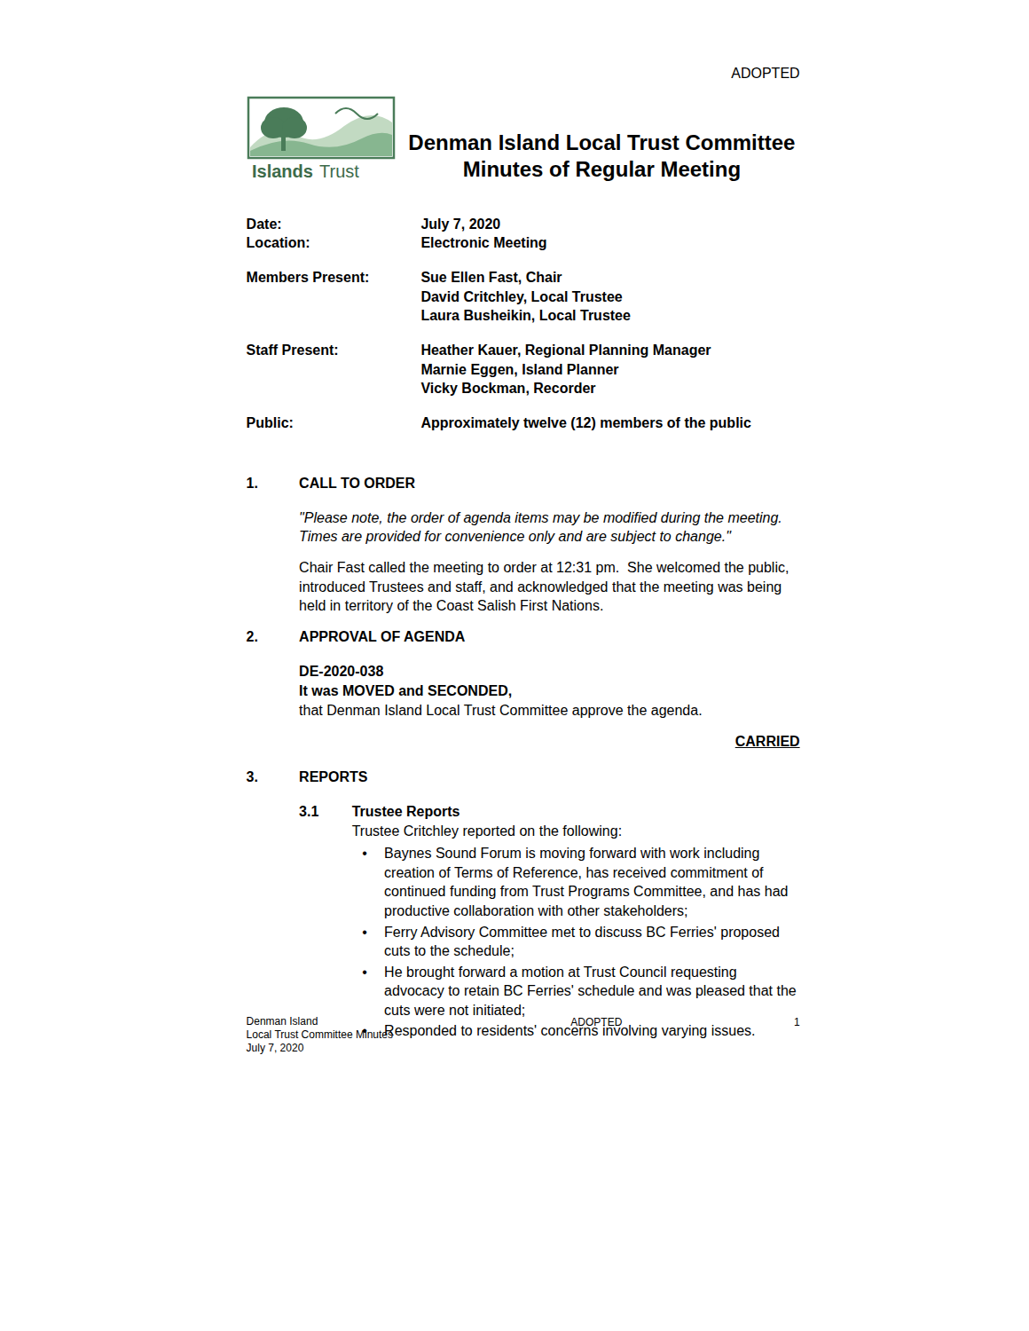ADOPTED
Islands Trust
Denman Island Local Trust Committee
Minutes of Regular Meeting
| Date: | July 7, 2020 |
| Location: | Electronic Meeting |
| Members Present: | Sue Ellen Fast, Chair David Critchley, Local Trustee Laura Busheikin, Local Trustee |
| Staff Present: | Heather Kauer, Regional Planning Manager Marnie Eggen, Island Planner Vicky Bockman, Recorder |
| Public: | Approximately twelve (12) members of the public |
1.
Call to Order
"Please note, the order of agenda items may be modified during the meeting. Times are provided for convenience only and are subject to change."
Chair Fast called the meeting to order at 12:31 pm. She welcomed the public, introduced Trustees and staff, and acknowledged that the meeting was being held in territory of the Coast Salish First Nations.
2.
Approval of Agenda
DE-2020-038
It was MOVED and SECONDED,
that Denman Island Local Trust Committee approve the agenda.
CARRIED
3.
Reports
3.1
Trustee Reports
Trustee Critchley reported on the following:
Baynes Sound Forum is moving forward with work including creation of Terms of Reference, has received commitment of continued funding from Trust Programs Committee, and has had productive collaboration with other stakeholders;
Ferry Advisory Committee met to discuss BC Ferries' proposed cuts to the schedule;
He brought forward a motion at Trust Council requesting advocacy to retain BC Ferries' schedule and was pleased that the cuts were not initiated;
Responded to residents' concerns involving varying issues.
Denman Island
Local Trust Committee Minutes
July 7, 2020
ADOPTED
1